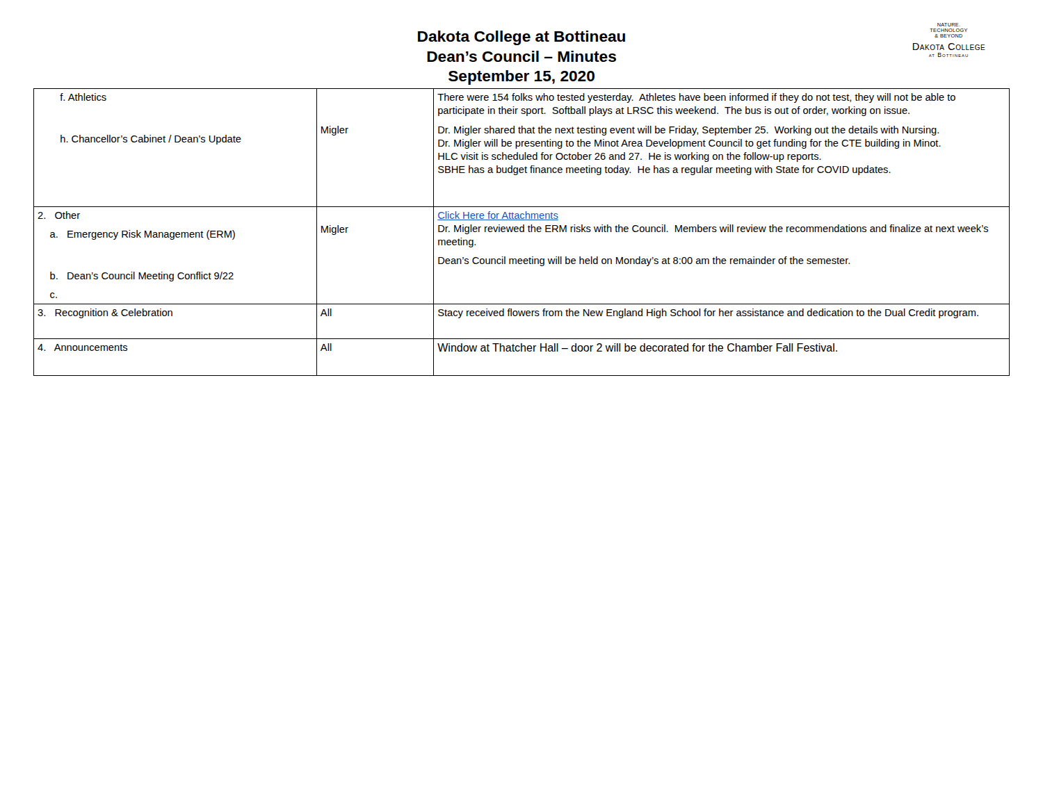Nature.
Technology
& Beyond
Dakota College
at Bottineau
Dakota College at Bottineau
Dean’s Council – Minutes
September 15, 2020
| f. Athletics h. Chancellor’s Cabinet / Dean’s Update | Migler | There were 154 folks who tested yesterday. Athletes have been informed if they do not test, they will not be able to participate in their sport. Softball plays at LRSC this weekend. The bus is out of order, working on issue. Dr. Migler shared that the next testing event will be Friday, September 25. Working out the details with Nursing. Dr. Migler will be presenting to the Minot Area Development Council to get funding for the CTE building in Minot. HLC visit is scheduled for October 26 and 27. He is working on the follow-up reports. SBHE has a budget finance meeting today. He has a regular meeting with State for COVID updates. |
| 2. Other a. Emergency Risk Management (ERM) b. Dean’s Council Meeting Conflict 9/22 c. | Migler | Click Here for Attachments Dr. Migler reviewed the ERM risks with the Council. Members will review the recommendations and finalize at next week’s meeting. Dean’s Council meeting will be held on Monday’s at 8:00 am the remainder of the semester. |
| 3. Recognition & Celebration | All | Stacy received flowers from the New England High School for her assistance and dedication to the Dual Credit program. |
| 4. Announcements | All | Window at Thatcher Hall – door 2 will be decorated for the Chamber Fall Festival. |